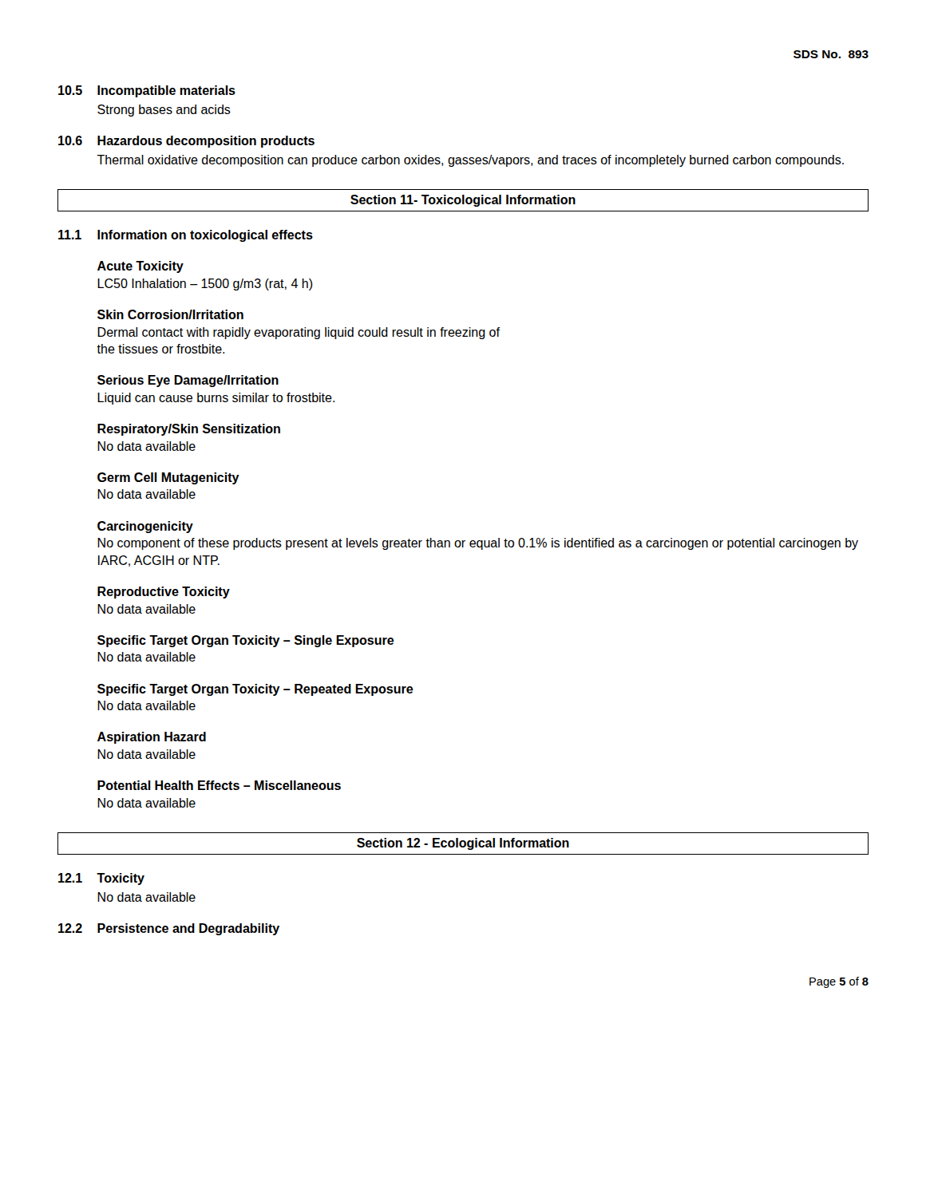SDS No. 893
10.5 Incompatible materials
Strong bases and acids
10.6 Hazardous decomposition products
Thermal oxidative decomposition can produce carbon oxides, gasses/vapors, and traces of incompletely burned carbon compounds.
Section 11- Toxicological Information
11.1 Information on toxicological effects
Acute Toxicity
LC50 Inhalation – 1500 g/m3 (rat, 4 h)
Skin Corrosion/Irritation
Dermal contact with rapidly evaporating liquid could result in freezing of
the tissues or frostbite.
Serious Eye Damage/Irritation
Liquid can cause burns similar to frostbite.
Respiratory/Skin Sensitization
No data available
Germ Cell Mutagenicity
No data available
Carcinogenicity
No component of these products present at levels greater than or equal to 0.1% is identified as a carcinogen or potential carcinogen by IARC, ACGIH or NTP.
Reproductive Toxicity
No data available
Specific Target Organ Toxicity – Single Exposure
No data available
Specific Target Organ Toxicity – Repeated Exposure
No data available
Aspiration Hazard
No data available
Potential Health Effects – Miscellaneous
No data available
Section 12 - Ecological Information
12.1 Toxicity
No data available
12.2 Persistence and Degradability
Page 5 of 8